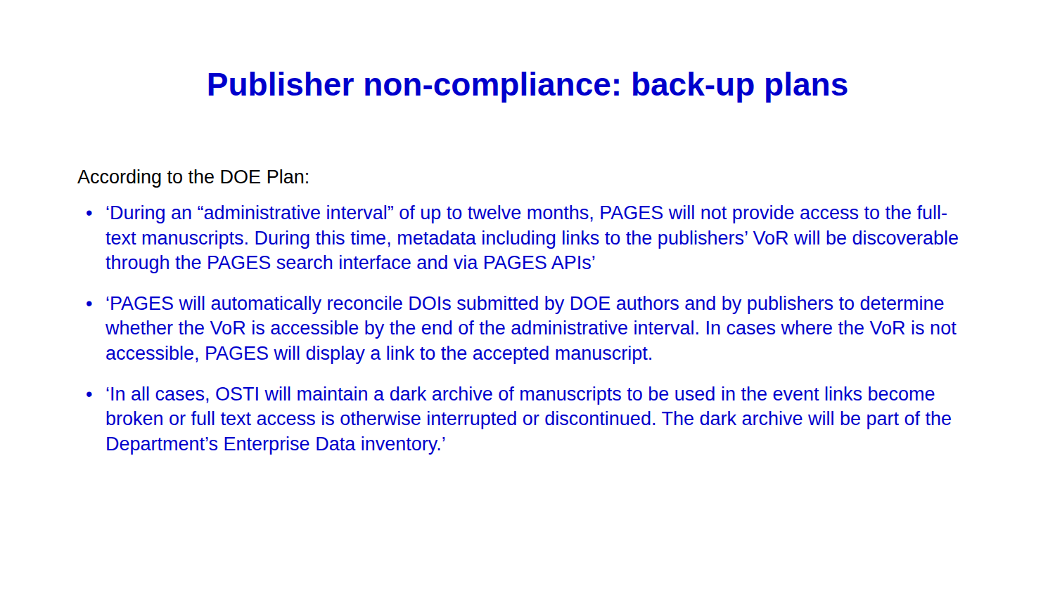Publisher non-compliance: back-up plans
According to the DOE Plan:
‘During an “administrative interval” of up to twelve months, PAGES will not provide access to the full-text manuscripts. During this time, metadata including links to the publishers’ VoR will be discoverable through the PAGES search interface and via PAGES APIs’
‘PAGES will automatically reconcile DOIs submitted by DOE authors and by publishers to determine whether the VoR is accessible by the end of the administrative interval. In cases where the VoR is not accessible, PAGES will display a link to the accepted manuscript.
‘In all cases, OSTI will maintain a dark archive of manuscripts to be used in the event links become broken or full text access is otherwise interrupted or discontinued. The dark archive will be part of the Department’s Enterprise Data inventory.’